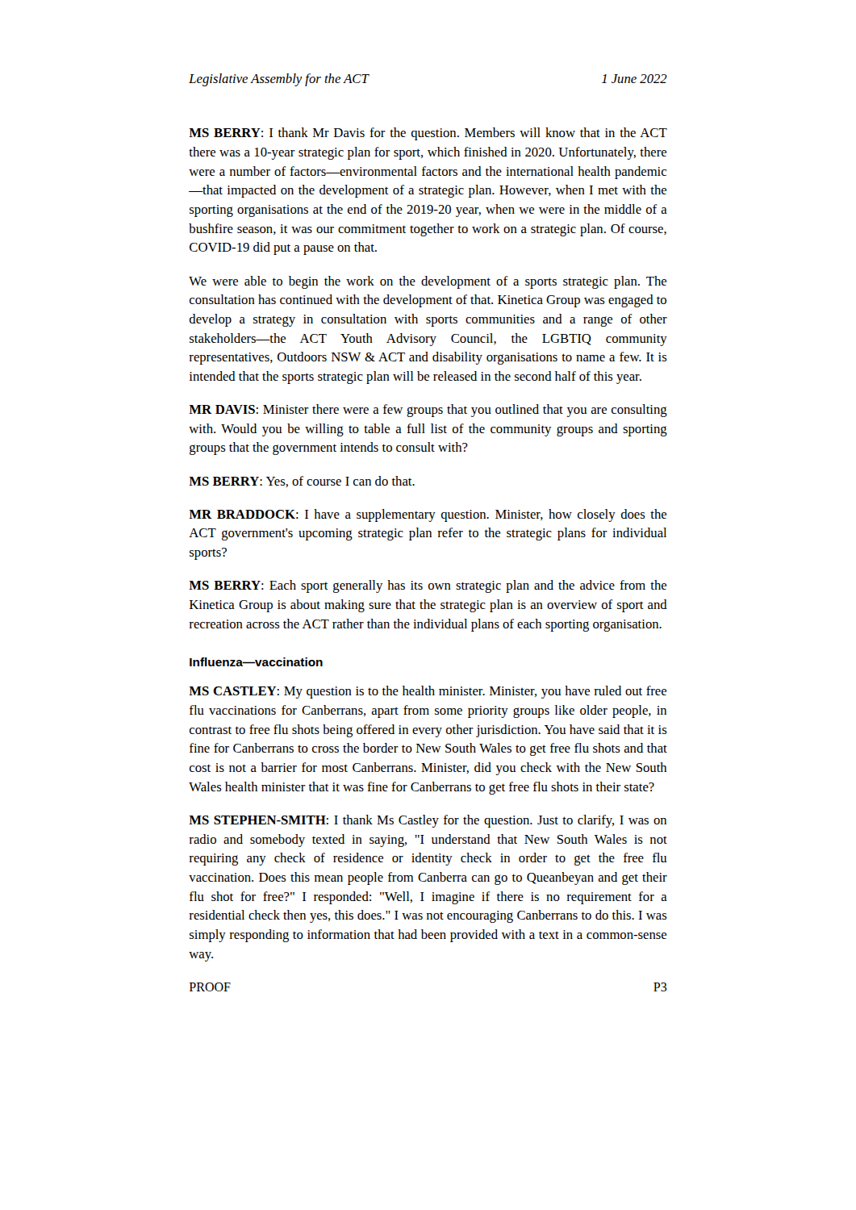Legislative Assembly for the ACT 1 June 2022
MS BERRY: I thank Mr Davis for the question. Members will know that in the ACT there was a 10-year strategic plan for sport, which finished in 2020. Unfortunately, there were a number of factors—environmental factors and the international health pandemic—that impacted on the development of a strategic plan. However, when I met with the sporting organisations at the end of the 2019-20 year, when we were in the middle of a bushfire season, it was our commitment together to work on a strategic plan. Of course, COVID-19 did put a pause on that.
We were able to begin the work on the development of a sports strategic plan. The consultation has continued with the development of that. Kinetica Group was engaged to develop a strategy in consultation with sports communities and a range of other stakeholders—the ACT Youth Advisory Council, the LGBTIQ community representatives, Outdoors NSW & ACT and disability organisations to name a few. It is intended that the sports strategic plan will be released in the second half of this year.
MR DAVIS: Minister there were a few groups that you outlined that you are consulting with. Would you be willing to table a full list of the community groups and sporting groups that the government intends to consult with?
MS BERRY: Yes, of course I can do that.
MR BRADDOCK: I have a supplementary question. Minister, how closely does the ACT government's upcoming strategic plan refer to the strategic plans for individual sports?
MS BERRY: Each sport generally has its own strategic plan and the advice from the Kinetica Group is about making sure that the strategic plan is an overview of sport and recreation across the ACT rather than the individual plans of each sporting organisation.
Influenza—vaccination
MS CASTLEY: My question is to the health minister. Minister, you have ruled out free flu vaccinations for Canberrans, apart from some priority groups like older people, in contrast to free flu shots being offered in every other jurisdiction. You have said that it is fine for Canberrans to cross the border to New South Wales to get free flu shots and that cost is not a barrier for most Canberrans. Minister, did you check with the New South Wales health minister that it was fine for Canberrans to get free flu shots in their state?
MS STEPHEN-SMITH: I thank Ms Castley for the question. Just to clarify, I was on radio and somebody texted in saying, "I understand that New South Wales is not requiring any check of residence or identity check in order to get the free flu vaccination. Does this mean people from Canberra can go to Queanbeyan and get their flu shot for free?" I responded: "Well, I imagine if there is no requirement for a residential check then yes, this does." I was not encouraging Canberrans to do this. I was simply responding to information that had been provided with a text in a common-sense way.
PROOF P3